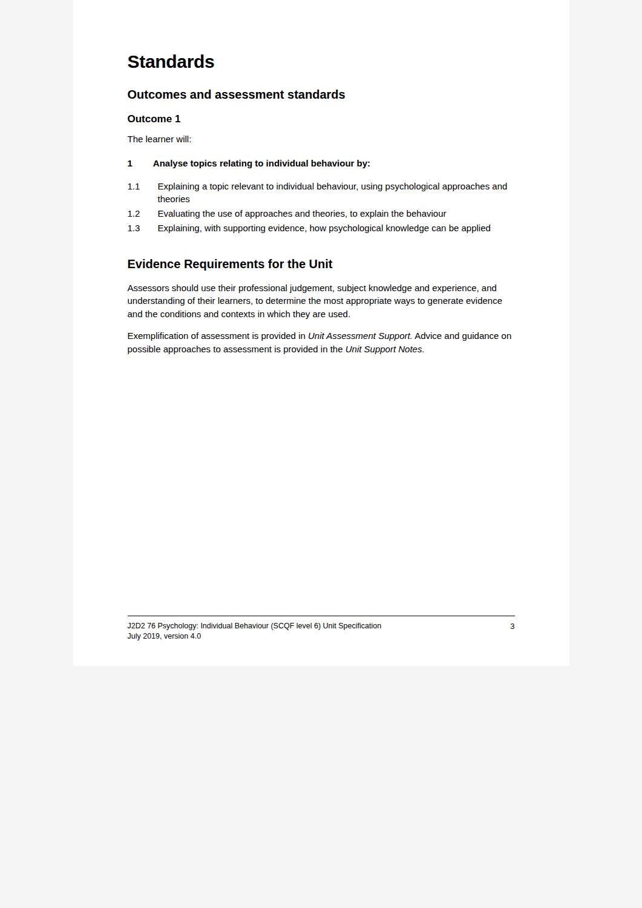Standards
Outcomes and assessment standards
Outcome 1
The learner will:
1 Analyse topics relating to individual behaviour by:
1.1 Explaining a topic relevant to individual behaviour, using psychological approaches and theories
1.2 Evaluating the use of approaches and theories, to explain the behaviour
1.3 Explaining, with supporting evidence, how psychological knowledge can be applied
Evidence Requirements for the Unit
Assessors should use their professional judgement, subject knowledge and experience, and understanding of their learners, to determine the most appropriate ways to generate evidence and the conditions and contexts in which they are used.
Exemplification of assessment is provided in Unit Assessment Support. Advice and guidance on possible approaches to assessment is provided in the Unit Support Notes.
J2D2 76 Psychology: Individual Behaviour (SCQF level 6) Unit Specification
July 2019, version 4.0
3